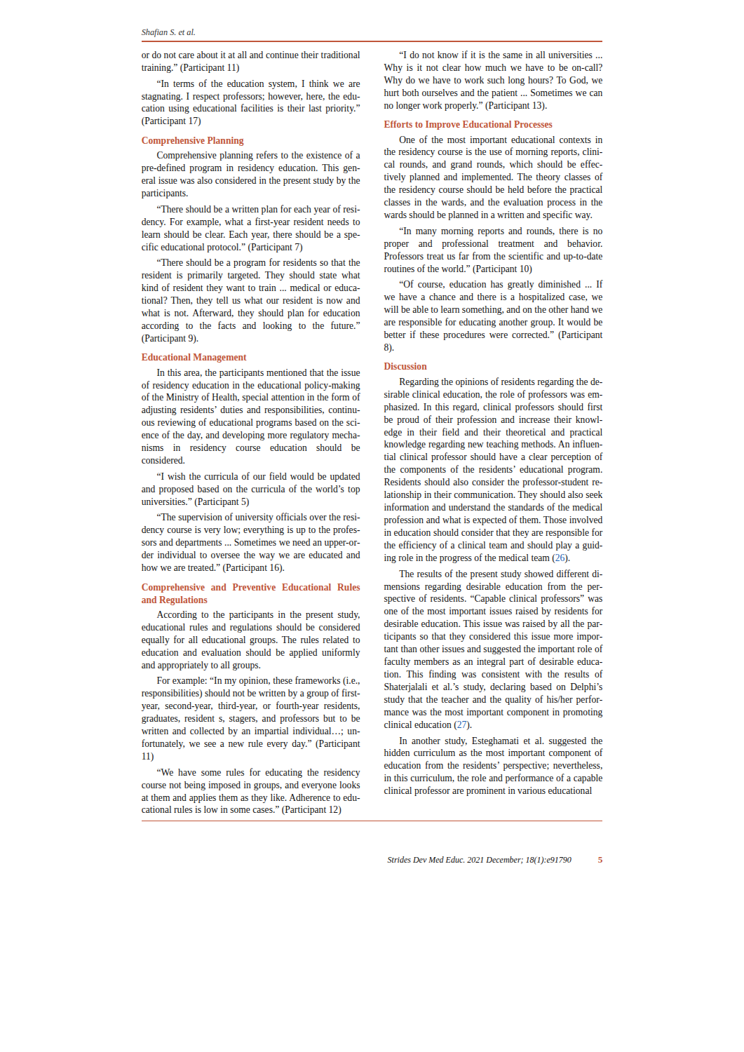Shafian S. et al.
or do not care about it at all and continue their traditional training.” (Participant 11)
“In terms of the education system, I think we are stagnating. I respect professors; however, here, the education using educational facilities is their last priority.” (Participant 17)
Comprehensive Planning
Comprehensive planning refers to the existence of a pre-defined program in residency education. This general issue was also considered in the present study by the participants.
“There should be a written plan for each year of residency. For example, what a first-year resident needs to learn should be clear. Each year, there should be a specific educational protocol.” (Participant 7)
“There should be a program for residents so that the resident is primarily targeted. They should state what kind of resident they want to train ... medical or educational? Then, they tell us what our resident is now and what is not. Afterward, they should plan for education according to the facts and looking to the future.” (Participant 9).
Educational Management
In this area, the participants mentioned that the issue of residency education in the educational policy-making of the Ministry of Health, special attention in the form of adjusting residents’ duties and responsibilities, continuous reviewing of educational programs based on the science of the day, and developing more regulatory mechanisms in residency course education should be considered.
“I wish the curricula of our field would be updated and proposed based on the curricula of the world’s top universities.” (Participant 5)
“The supervision of university officials over the residency course is very low; everything is up to the professors and departments ... Sometimes we need an upper-order individual to oversee the way we are educated and how we are treated.” (Participant 16).
Comprehensive and Preventive Educational Rules and Regulations
According to the participants in the present study, educational rules and regulations should be considered equally for all educational groups. The rules related to education and evaluation should be applied uniformly and appropriately to all groups.
For example: “In my opinion, these frameworks (i.e., responsibilities) should not be written by a group of first-year, second-year, third-year, or fourth-year residents, graduates, resident s, stagers, and professors but to be written and collected by an impartial individual…; unfortunately, we see a new rule every day.” (Participant 11)
“We have some rules for educating the residency course not being imposed in groups, and everyone looks at them and applies them as they like. Adherence to educational rules is low in some cases.” (Participant 12)
“I do not know if it is the same in all universities ... Why is it not clear how much we have to be on-call? Why do we have to work such long hours? To God, we hurt both ourselves and the patient ... Sometimes we can no longer work properly.” (Participant 13).
Efforts to Improve Educational Processes
One of the most important educational contexts in the residency course is the use of morning reports, clinical rounds, and grand rounds, which should be effectively planned and implemented. The theory classes of the residency course should be held before the practical classes in the wards, and the evaluation process in the wards should be planned in a written and specific way.
“In many morning reports and rounds, there is no proper and professional treatment and behavior. Professors treat us far from the scientific and up-to-date routines of the world.” (Participant 10)
“Of course, education has greatly diminished ... If we have a chance and there is a hospitalized case, we will be able to learn something, and on the other hand we are responsible for educating another group. It would be better if these procedures were corrected.” (Participant 8).
Discussion
Regarding the opinions of residents regarding the desirable clinical education, the role of professors was emphasized. In this regard, clinical professors should first be proud of their profession and increase their knowledge in their field and their theoretical and practical knowledge regarding new teaching methods. An influential clinical professor should have a clear perception of the components of the residents’ educational program. Residents should also consider the professor-student relationship in their communication. They should also seek information and understand the standards of the medical profession and what is expected of them. Those involved in education should consider that they are responsible for the efficiency of a clinical team and should play a guiding role in the progress of the medical team (26).
The results of the present study showed different dimensions regarding desirable education from the perspective of residents. “Capable clinical professors” was one of the most important issues raised by residents for desirable education. This issue was raised by all the participants so that they considered this issue more important than other issues and suggested the important role of faculty members as an integral part of desirable education. This finding was consistent with the results of Shaterjalali et al.’s study, declaring based on Delphi’s study that the teacher and the quality of his/her performance was the most important component in promoting clinical education (27).
In another study, Esteghamati et al. suggested the hidden curriculum as the most important component of education from the residents’ perspective; nevertheless, in this curriculum, the role and performance of a capable clinical professor are prominent in various educational
Strides Dev Med Educ. 2021 December; 18(1):e91790 5